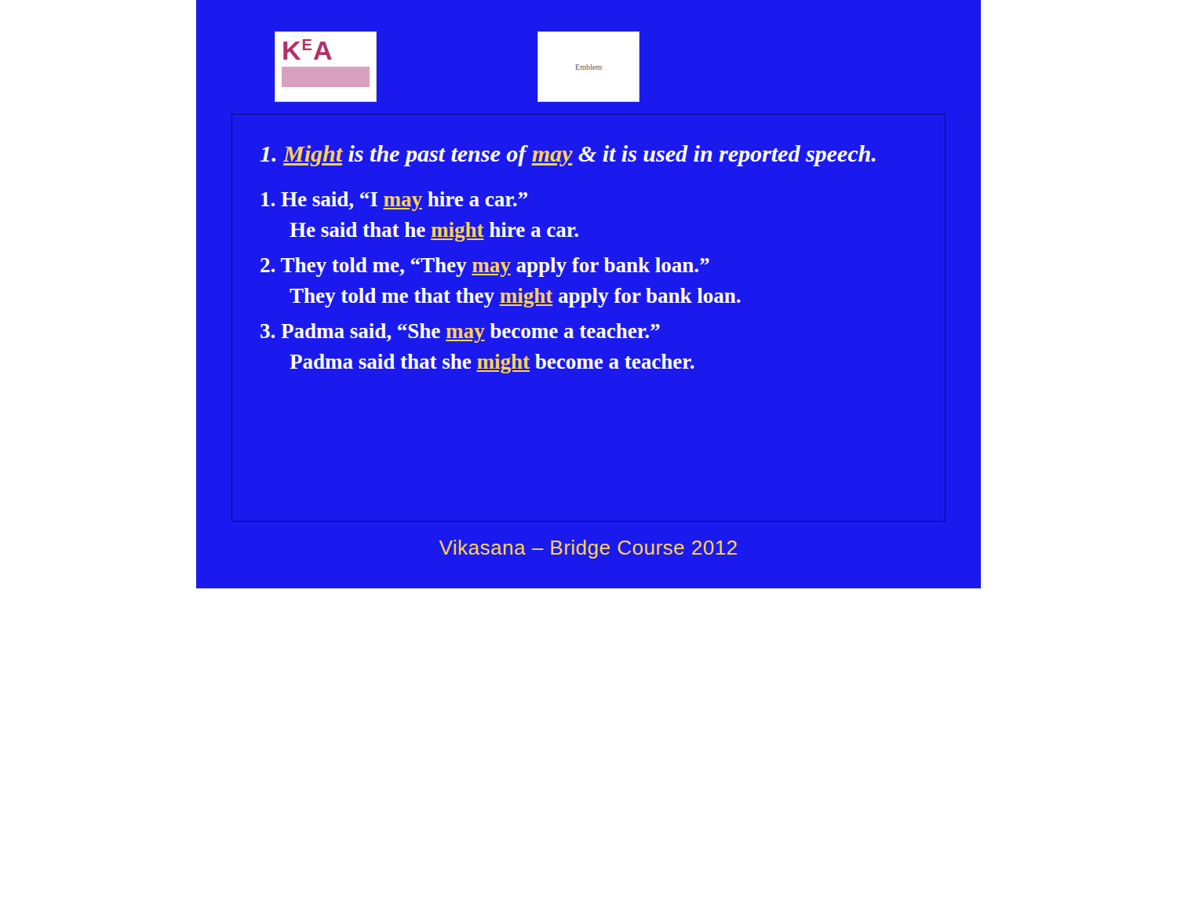KEA
Emblem
1. Might is the past tense of may & it is used in reported speech.
1. He said, “I may hire a car.” He said that he might hire a car.
2. They told me, “They may apply for bank loan.” They told me that they might apply for bank loan.
3. Padma said, “She may become a teacher.” Padma said that she might become a teacher.
Vikasana – Bridge Course 2012